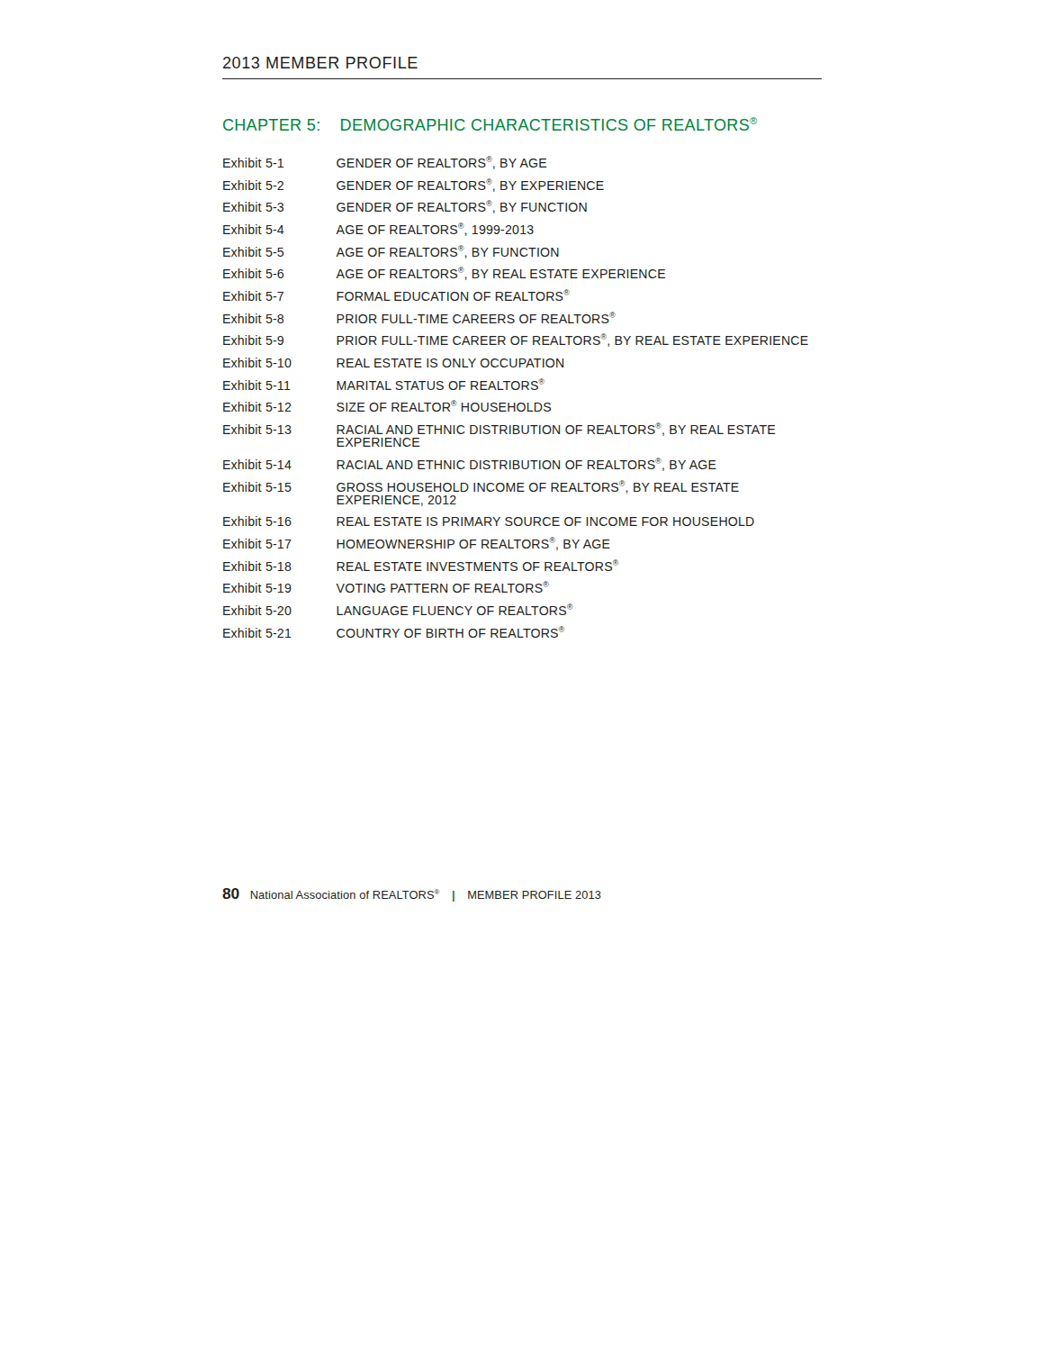2013 MEMBER PROFILE
CHAPTER 5: DEMOGRAPHIC CHARACTERISTICS OF REALTORS®
Exhibit 5-1 GENDER OF REALTORS®, BY AGE
Exhibit 5-2 GENDER OF REALTORS®, BY EXPERIENCE
Exhibit 5-3 GENDER OF REALTORS®, BY FUNCTION
Exhibit 5-4 AGE OF REALTORS®, 1999-2013
Exhibit 5-5 AGE OF REALTORS®, BY FUNCTION
Exhibit 5-6 AGE OF REALTORS®, BY REAL ESTATE EXPERIENCE
Exhibit 5-7 FORMAL EDUCATION OF REALTORS®
Exhibit 5-8 PRIOR FULL-TIME CAREERS OF REALTORS®
Exhibit 5-9 PRIOR FULL-TIME CAREER OF REALTORS®, BY REAL ESTATE EXPERIENCE
Exhibit 5-10 REAL ESTATE IS ONLY OCCUPATION
Exhibit 5-11 MARITAL STATUS OF REALTORS®
Exhibit 5-12 SIZE OF REALTOR® HOUSEHOLDS
Exhibit 5-13 RACIAL AND ETHNIC DISTRIBUTION OF REALTORS®, BY REAL ESTATE EXPERIENCE
Exhibit 5-14 RACIAL AND ETHNIC DISTRIBUTION OF REALTORS®, BY AGE
Exhibit 5-15 GROSS HOUSEHOLD INCOME OF REALTORS®, BY REAL ESTATE EXPERIENCE, 2012
Exhibit 5-16 REAL ESTATE IS PRIMARY SOURCE OF INCOME FOR HOUSEHOLD
Exhibit 5-17 HOMEOWNERSHIP OF REALTORS®, BY AGE
Exhibit 5-18 REAL ESTATE INVESTMENTS OF REALTORS®
Exhibit 5-19 VOTING PATTERN OF REALTORS®
Exhibit 5-20 LANGUAGE FLUENCY OF REALTORS®
Exhibit 5-21 COUNTRY OF BIRTH OF REALTORS®
80 National Association of REALTORS® | MEMBER PROFILE 2013